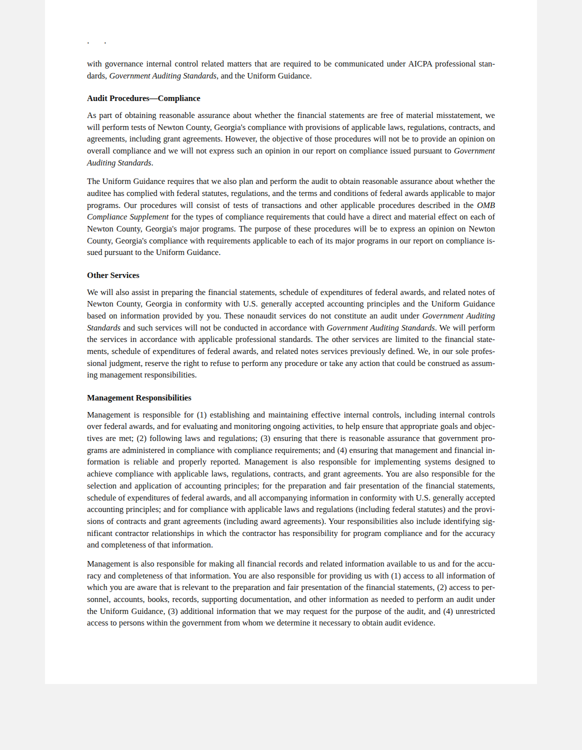. .
with governance internal control related matters that are required to be communicated under AICPA professional standards, Government Auditing Standards, and the Uniform Guidance.
Audit Procedures—Compliance
As part of obtaining reasonable assurance about whether the financial statements are free of material misstatement, we will perform tests of Newton County, Georgia's compliance with provisions of applicable laws, regulations, contracts, and agreements, including grant agreements. However, the objective of those procedures will not be to provide an opinion on overall compliance and we will not express such an opinion in our report on compliance issued pursuant to Government Auditing Standards.
The Uniform Guidance requires that we also plan and perform the audit to obtain reasonable assurance about whether the auditee has complied with federal statutes, regulations, and the terms and conditions of federal awards applicable to major programs. Our procedures will consist of tests of transactions and other applicable procedures described in the OMB Compliance Supplement for the types of compliance requirements that could have a direct and material effect on each of Newton County, Georgia's major programs. The purpose of these procedures will be to express an opinion on Newton County, Georgia's compliance with requirements applicable to each of its major programs in our report on compliance issued pursuant to the Uniform Guidance.
Other Services
We will also assist in preparing the financial statements, schedule of expenditures of federal awards, and related notes of Newton County, Georgia in conformity with U.S. generally accepted accounting principles and the Uniform Guidance based on information provided by you. These nonaudit services do not constitute an audit under Government Auditing Standards and such services will not be conducted in accordance with Government Auditing Standards. We will perform the services in accordance with applicable professional standards. The other services are limited to the financial statements, schedule of expenditures of federal awards, and related notes services previously defined. We, in our sole professional judgment, reserve the right to refuse to perform any procedure or take any action that could be construed as assuming management responsibilities.
Management Responsibilities
Management is responsible for (1) establishing and maintaining effective internal controls, including internal controls over federal awards, and for evaluating and monitoring ongoing activities, to help ensure that appropriate goals and objectives are met; (2) following laws and regulations; (3) ensuring that there is reasonable assurance that government programs are administered in compliance with compliance requirements; and (4) ensuring that management and financial information is reliable and properly reported. Management is also responsible for implementing systems designed to achieve compliance with applicable laws, regulations, contracts, and grant agreements. You are also responsible for the selection and application of accounting principles; for the preparation and fair presentation of the financial statements, schedule of expenditures of federal awards, and all accompanying information in conformity with U.S. generally accepted accounting principles; and for compliance with applicable laws and regulations (including federal statutes) and the provisions of contracts and grant agreements (including award agreements). Your responsibilities also include identifying significant contractor relationships in which the contractor has responsibility for program compliance and for the accuracy and completeness of that information.
Management is also responsible for making all financial records and related information available to us and for the accuracy and completeness of that information. You are also responsible for providing us with (1) access to all information of which you are aware that is relevant to the preparation and fair presentation of the financial statements, (2) access to personnel, accounts, books, records, supporting documentation, and other information as needed to perform an audit under the Uniform Guidance, (3) additional information that we may request for the purpose of the audit, and (4) unrestricted access to persons within the government from whom we determine it necessary to obtain audit evidence.